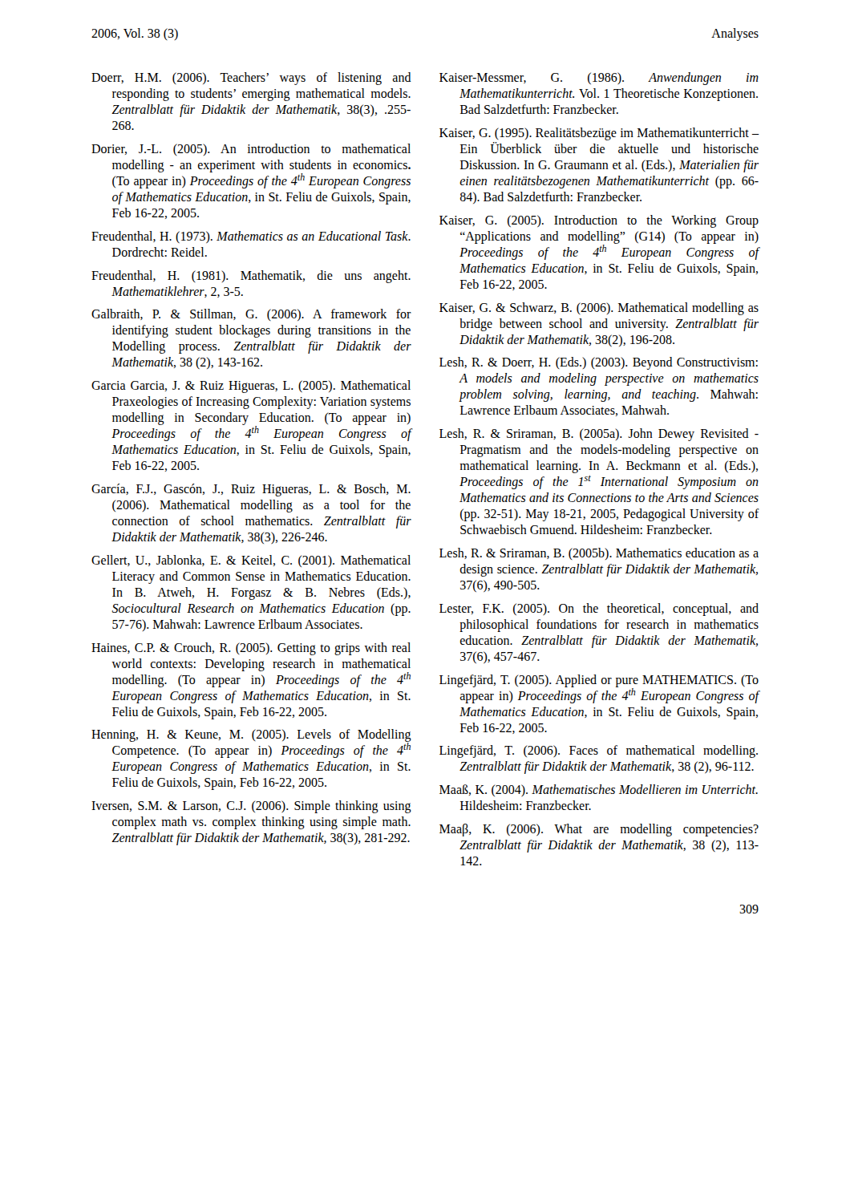2006, Vol. 38 (3) Analyses
Doerr, H.M. (2006). Teachers’ ways of listening and responding to students’ emerging mathematical models. Zentralblatt für Didaktik der Mathematik, 38(3), .255-268.
Dorier, J.-L. (2005). An introduction to mathematical modelling - an experiment with students in economics. (To appear in) Proceedings of the 4th European Congress of Mathematics Education, in St. Feliu de Guixols, Spain, Feb 16-22, 2005.
Freudenthal, H. (1973). Mathematics as an Educational Task. Dordrecht: Reidel.
Freudenthal, H. (1981). Mathematik, die uns angeht. Mathematiklehrer, 2, 3-5.
Galbraith, P. & Stillman, G. (2006). A framework for identifying student blockages during transitions in the Modelling process. Zentralblatt für Didaktik der Mathematik, 38 (2), 143-162.
Garcia Garcia, J. & Ruiz Higueras, L. (2005). Mathematical Praxeologies of Increasing Complexity: Variation systems modelling in Secondary Education. (To appear in) Proceedings of the 4th European Congress of Mathematics Education, in St. Feliu de Guixols, Spain, Feb 16-22, 2005.
García, F.J., Gascón, J., Ruiz Higueras, L. & Bosch, M.(2006). Mathematical modelling as a tool for the connection of school mathematics. Zentralblatt für Didaktik der Mathematik, 38(3), 226-246.
Gellert, U., Jablonka, E. & Keitel, C. (2001). Mathematical Literacy and Common Sense in Mathematics Education. In B. Atweh, H. Forgasz & B. Nebres (Eds.), Sociocultural Research on Mathematics Education (pp. 57-76). Mahwah: Lawrence Erlbaum Associates.
Haines, C.P. & Crouch, R. (2005). Getting to grips with real world contexts: Developing research in mathematical modelling. (To appear in) Proceedings of the 4th European Congress of Mathematics Education, in St. Feliu de Guixols, Spain, Feb 16-22, 2005.
Henning, H. & Keune, M. (2005). Levels of Modelling Competence. (To appear in) Proceedings of the 4th European Congress of Mathematics Education, in St. Feliu de Guixols, Spain, Feb 16-22, 2005.
Iversen, S.M. & Larson, C.J. (2006). Simple thinking using complex math vs. complex thinking using simple math. Zentralblatt für Didaktik der Mathematik, 38(3), 281-292.
Kaiser-Messmer, G. (1986). Anwendungen im Mathematikunterricht. Vol. 1 Theoretische Konzeptionen. Bad Salzdetfurth: Franzbecker.
Kaiser, G. (1995). Realitätsbezüge im Mathematikunterricht – Ein Überblick über die aktuelle und historische Diskussion. In G. Graumann et al. (Eds.), Materialien für einen realitätsbezogenen Mathematikunterricht (pp. 66-84). Bad Salzdetfurth: Franzbecker.
Kaiser, G. (2005). Introduction to the Working Group “Applications and modelling” (G14) (To appear in) Proceedings of the 4th European Congress of Mathematics Education, in St. Feliu de Guixols, Spain, Feb 16-22, 2005.
Kaiser, G. & Schwarz, B. (2006). Mathematical modelling as bridge between school and university. Zentralblatt für Didaktik der Mathematik, 38(2), 196-208.
Lesh, R. & Doerr, H. (Eds.) (2003). Beyond Constructivism: A models and modeling perspective on mathematics problem solving, learning, and teaching. Mahwah: Lawrence Erlbaum Associates, Mahwah.
Lesh, R. & Sriraman, B. (2005a). John Dewey Revisited - Pragmatism and the models-modeling perspective on mathematical learning. In A. Beckmann et al. (Eds.), Proceedings of the 1st International Symposium on Mathematics and its Connections to the Arts and Sciences (pp. 32-51). May 18-21, 2005, Pedagogical University of Schwaebisch Gmuend. Hildesheim: Franzbecker.
Lesh, R. & Sriraman, B. (2005b). Mathematics education as a design science. Zentralblatt für Didaktik der Mathematik, 37(6), 490-505.
Lester, F.K. (2005). On the theoretical, conceptual, and philosophical foundations for research in mathematics education. Zentralblatt für Didaktik der Mathematik, 37(6), 457-467.
Lingefjärd, T. (2005). Applied or pure MATHEMATICS. (To appear in) Proceedings of the 4th European Congress of Mathematics Education, in St. Feliu de Guixols, Spain, Feb 16-22, 2005.
Lingefjärd, T. (2006). Faces of mathematical modelling. Zentralblatt für Didaktik der Mathematik, 38 (2), 96-112.
Maaß, K. (2004). Mathematisches Modellieren im Unterricht. Hildesheim: Franzbecker.
Maaβ, K. (2006). What are modelling competencies? Zentralblatt für Didaktik der Mathematik, 38 (2), 113-142.
309